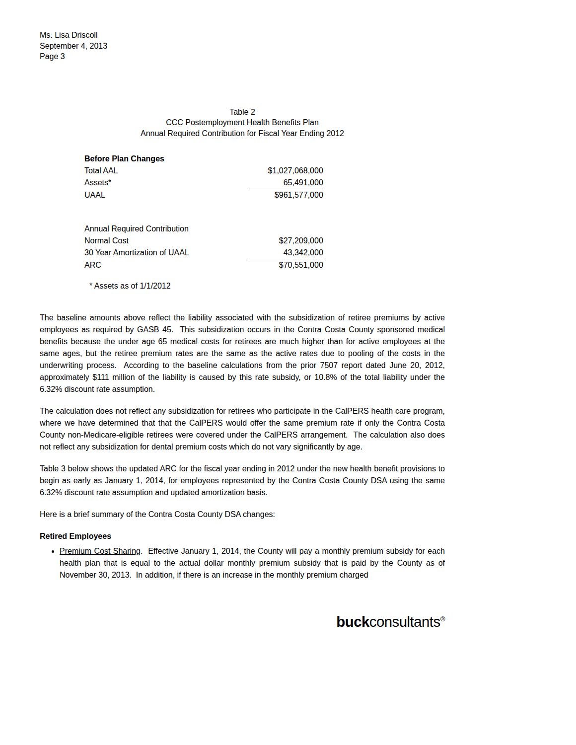Ms. Lisa Driscoll
September 4, 2013
Page 3
Table 2
CCC Postemployment Health Benefits Plan
Annual Required Contribution for Fiscal Year Ending 2012
| Before Plan Changes | |
| Total AAL | $1,027,068,000 |
| Assets* | 65,491,000 |
| UAAL | $961,577,000 |
| Annual Required Contribution | |
| Normal Cost | $27,209,000 |
| 30 Year Amortization of UAAL | 43,342,000 |
| ARC | $70,551,000 |
* Assets as of 1/1/2012
The baseline amounts above reflect the liability associated with the subsidization of retiree premiums by active employees as required by GASB 45. This subsidization occurs in the Contra Costa County sponsored medical benefits because the under age 65 medical costs for retirees are much higher than for active employees at the same ages, but the retiree premium rates are the same as the active rates due to pooling of the costs in the underwriting process. According to the baseline calculations from the prior 7507 report dated June 20, 2012, approximately $111 million of the liability is caused by this rate subsidy, or 10.8% of the total liability under the 6.32% discount rate assumption.
The calculation does not reflect any subsidization for retirees who participate in the CalPERS health care program, where we have determined that that the CalPERS would offer the same premium rate if only the Contra Costa County non-Medicare-eligible retirees were covered under the CalPERS arrangement. The calculation also does not reflect any subsidization for dental premium costs which do not vary significantly by age.
Table 3 below shows the updated ARC for the fiscal year ending in 2012 under the new health benefit provisions to begin as early as January 1, 2014, for employees represented by the Contra Costa County DSA using the same 6.32% discount rate assumption and updated amortization basis.
Here is a brief summary of the Contra Costa County DSA changes:
Retired Employees
Premium Cost Sharing. Effective January 1, 2014, the County will pay a monthly premium subsidy for each health plan that is equal to the actual dollar monthly premium subsidy that is paid by the County as of November 30, 2013. In addition, if there is an increase in the monthly premium charged
buckconsultants®